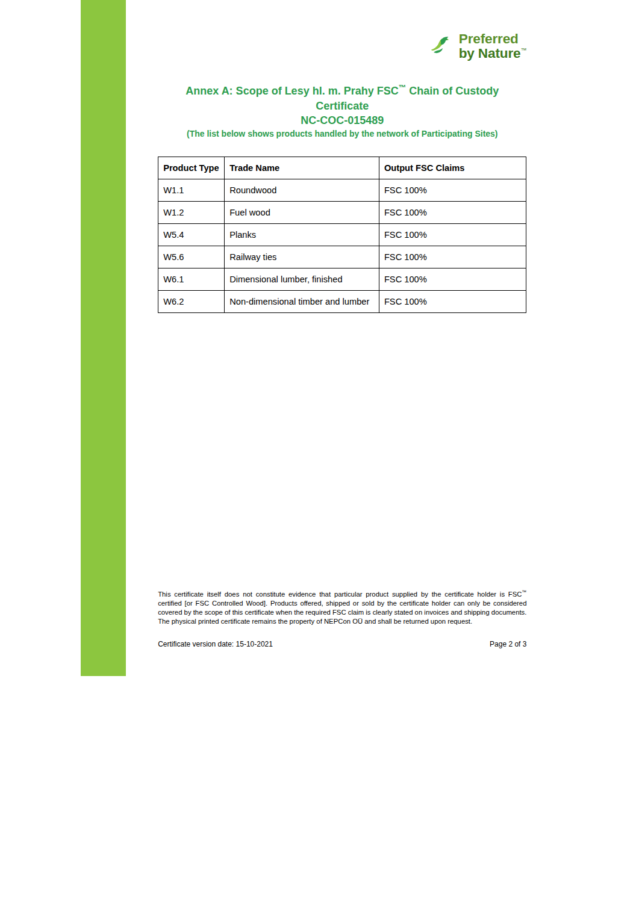Preferred by NatureTM
Preferred
by Nature™
Annex A: Scope of Lesy hl. m. Prahy FSC™ Chain of Custody Certificate
NC-COC-015489
(The list below shows products handled by the network of Participating Sites)
| Product Type | Trade Name | Output FSC Claims |
| --- | --- | --- |
| W1.1 | Roundwood | FSC 100% |
| W1.2 | Fuel wood | FSC 100% |
| W5.4 | Planks | FSC 100% |
| W5.6 | Railway ties | FSC 100% |
| W6.1 | Dimensional lumber, finished | FSC 100% |
| W6.2 | Non-dimensional timber and lumber | FSC 100% |
This certificate itself does not constitute evidence that particular product supplied by the certificate holder is FSC™ certified [or FSC Controlled Wood]. Products offered, shipped or sold by the certificate holder can only be considered covered by the scope of this certificate when the required FSC claim is clearly stated on invoices and shipping documents. The physical printed certificate remains the property of NEPCon OÜ and shall be returned upon request.
Certificate version date: 15-10-2021
Page 2 of 3